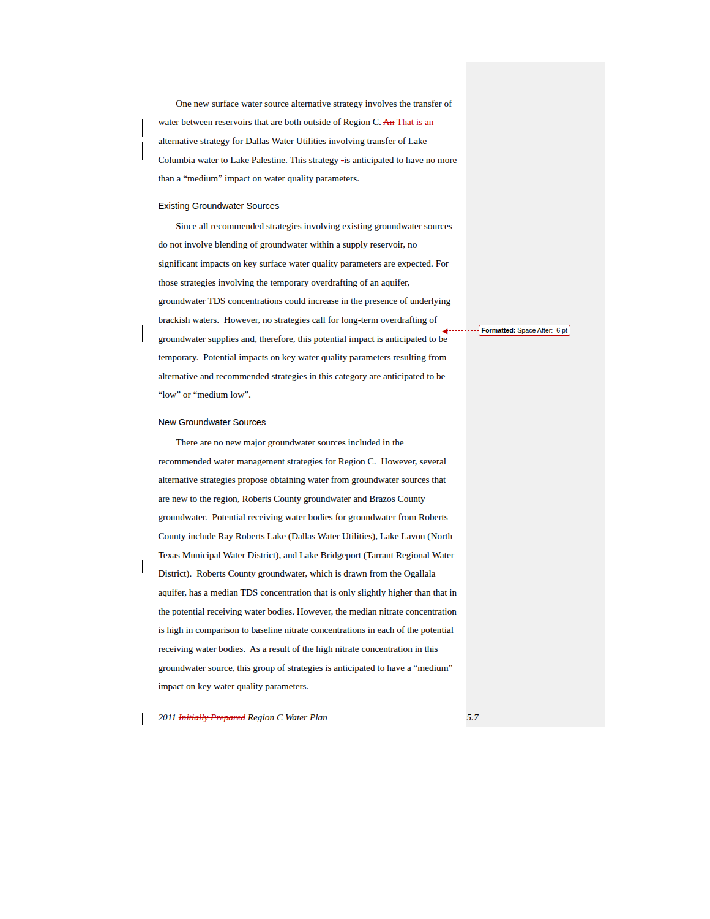◀ Formatted: Space After: 6 pt
One new surface water source alternative strategy involves the transfer of water between reservoirs that are both outside of Region C. An That is an alternative strategy for Dallas Water Utilities involving transfer of Lake Columbia water to Lake Palestine. This strategy -is anticipated to have no more than a “medium” impact on water quality parameters.
Existing Groundwater Sources
Since all recommended strategies involving existing groundwater sources do not involve blending of groundwater within a supply reservoir, no significant impacts on key surface water quality parameters are expected. For those strategies involving the temporary overdrafting of an aquifer, groundwater TDS concentrations could increase in the presence of underlying brackish waters. However, no strategies call for long-term overdrafting of groundwater supplies and, therefore, this potential impact is anticipated to be temporary. Potential impacts on key water quality parameters resulting from alternative and recommended strategies in this category are anticipated to be “low” or “medium low”.
New Groundwater Sources
There are no new major groundwater sources included in the recommended water management strategies for Region C. However, several alternative strategies propose obtaining water from groundwater sources that are new to the region, Roberts County groundwater and Brazos County groundwater. Potential receiving water bodies for groundwater from Roberts County include Ray Roberts Lake (Dallas Water Utilities), Lake Lavon (North Texas Municipal Water District), and Lake Bridgeport (Tarrant Regional Water District). Roberts County groundwater, which is drawn from the Ogallala aquifer, has a median TDS concentration that is only slightly higher than that in the potential receiving water bodies. However, the median nitrate concentration is high in comparison to baseline nitrate concentrations in each of the potential receiving water bodies. As a result of the high nitrate concentration in this groundwater source, this group of strategies is anticipated to have a “medium” impact on key water quality parameters.
2011 Initially Prepared Region C Water Plan 5.7